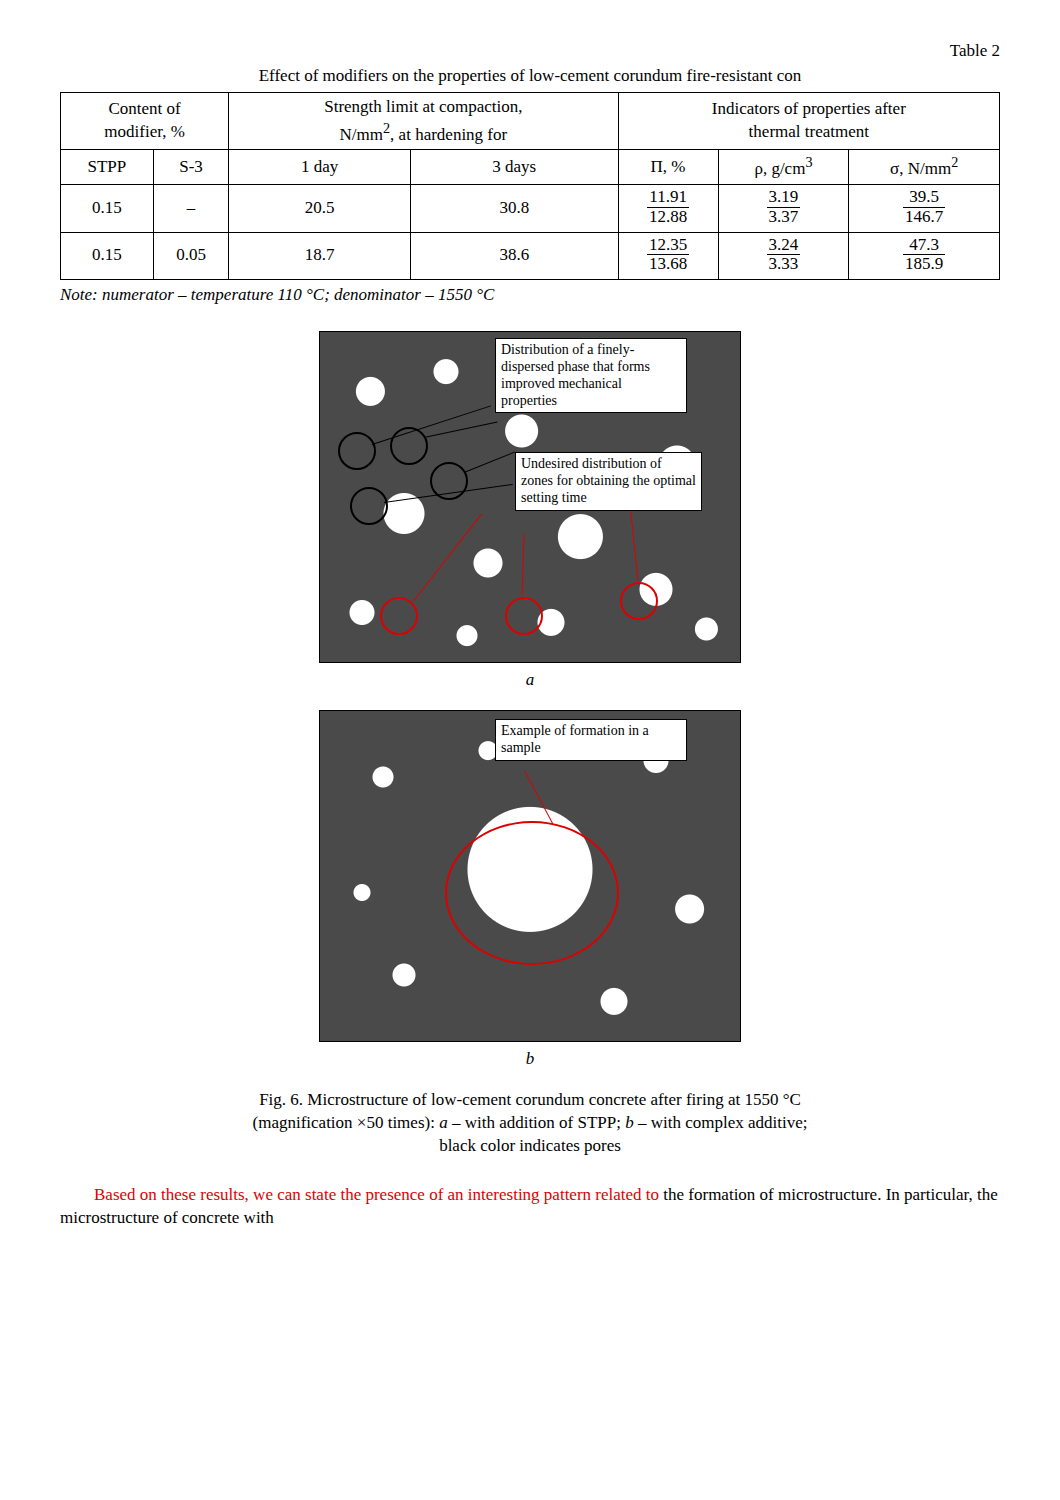Table 2
Effect of modifiers on the properties of low-cement corundum fire-resistant con
| Content of modifier, % | Strength limit at compaction, N/mm 2 , at hardening for | Indicators of properties after thermal treatment |
| --- | --- | --- |
| STPP | S-3 | 1 day | 3 days | П, % | ρ, g/cm 3 | σ, N/mm 2 |
| 0.15 | – | 20.5 | 30.8 | 11.91 12.88 | 3.19 3.37 | 39.5 146.7 |
| 0.15 | 0.05 | 18.7 | 38.6 | 12.35 13.68 | 3.24 3.33 | 47.3 185.9 |
Note: numerator – temperature 110 °C; denominator – 1550 °C
Distribution of a finely-dispersed phase that forms improved mechanical properties
Undesired distribution of zones for obtaining the optimal setting time
a
Example of formation in a sample
b
Fig. 6. Microstructure of low-cement corundum concrete after firing at 1550 °C
(magnification ×50 times): a – with addition of STPP; b – with complex additive;
black color indicates pores
Based on these results, we can state the presence of an interesting pattern related to the formation of microstructure. In particular, the microstructure of concrete with